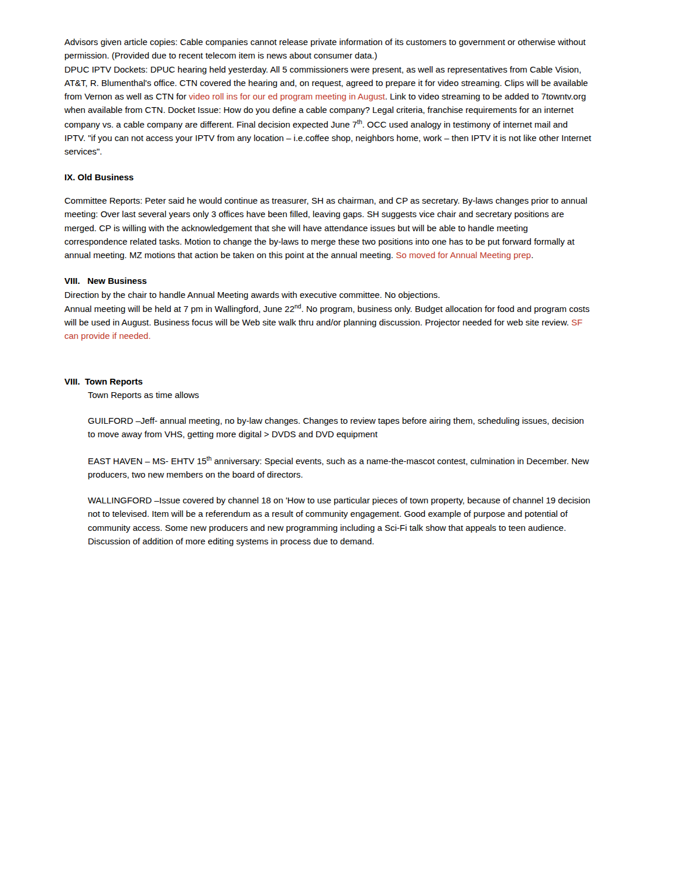Advisors given article copies: Cable companies cannot release private information of its customers to government or otherwise without permission. (Provided due to recent telecom item is news about consumer data.)
DPUC IPTV Dockets: DPUC hearing held yesterday. All 5 commissioners were present, as well as representatives from Cable Vision, AT&T, R. Blumenthal's office. CTN covered the hearing and, on request, agreed to prepare it for video streaming. Clips will be available from Vernon as well as CTN for video roll ins for our ed program meeting in August. Link to video streaming to be added to 7towntv.org when available from CTN. Docket Issue: How do you define a cable company? Legal criteria, franchise requirements for an internet company vs. a cable company are different. Final decision expected June 7th. OCC used analogy in testimony of internet mail and IPTV. "if you can not access your IPTV from any location – i.e.coffee shop, neighbors home, work – then IPTV it is not like other Internet services".
IX. Old Business
Committee Reports: Peter said he would continue as treasurer, SH as chairman, and CP as secretary. By-laws changes prior to annual meeting: Over last several years only 3 offices have been filled, leaving gaps. SH suggests vice chair and secretary positions are merged. CP is willing with the acknowledgement that she will have attendance issues but will be able to handle meeting correspondence related tasks. Motion to change the by-laws to merge these two positions into one has to be put forward formally at annual meeting. MZ motions that action be taken on this point at the annual meeting. So moved for Annual Meeting prep.
VIII. New Business
Direction by the chair to handle Annual Meeting awards with executive committee. No objections.
Annual meeting will be held at 7 pm in Wallingford, June 22nd. No program, business only. Budget allocation for food and program costs will be used in August. Business focus will be Web site walk thru and/or planning discussion. Projector needed for web site review. SF can provide if needed.
VIII. Town Reports
Town Reports as time allows
GUILFORD –Jeff- annual meeting, no by-law changes. Changes to review tapes before airing them, scheduling issues, decision to move away from VHS, getting more digital > DVDS and DVD equipment
EAST HAVEN – MS- EHTV 15th anniversary: Special events, such as a name-the-mascot contest, culmination in December. New producers, two new members on the board of directors.
WALLINGFORD –Issue covered by channel 18 on 'How to use particular pieces of town property, because of channel 19 decision not to televised. Item will be a referendum as a result of community engagement. Good example of purpose and potential of community access. Some new producers and new programming including a Sci-Fi talk show that appeals to teen audience. Discussion of addition of more editing systems in process due to demand.